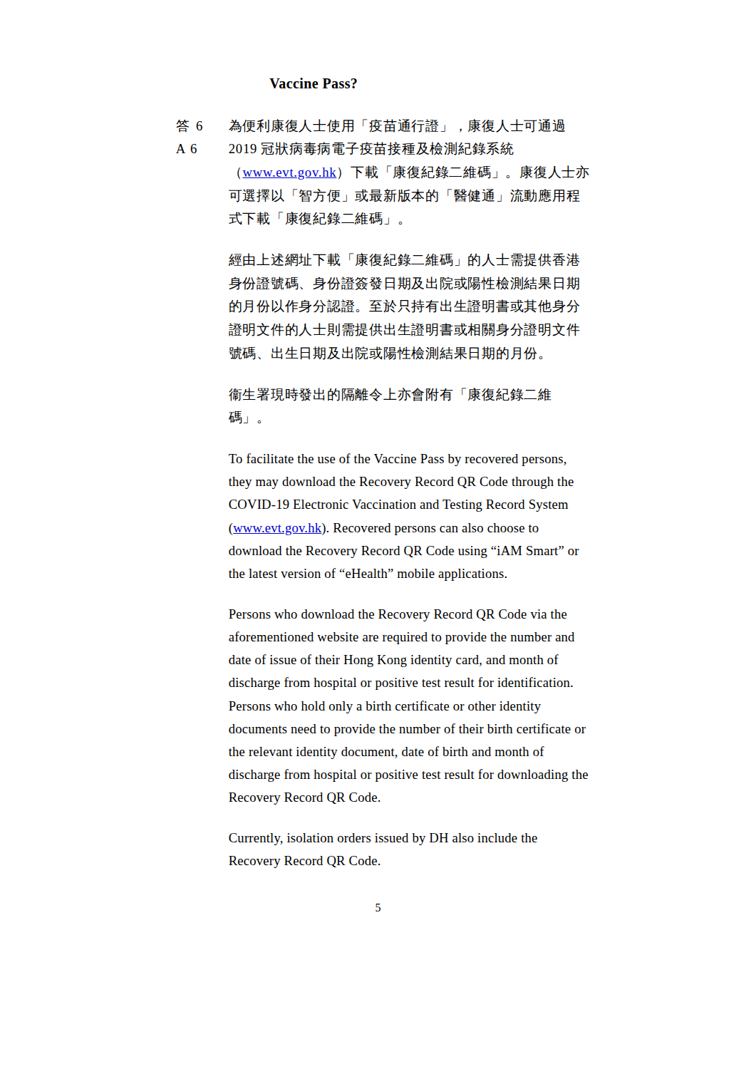Vaccine Pass?
答 6 A 6
為便利康復人士使用「疫苗通行證」，康復人士可通過 2019 冠狀病毒病電子疫苗接種及檢測紀錄系統（www.evt.gov.hk）下載「康復紀錄二維碼」。康復人士亦可選擇以「智方便」或最新版本的「醫健通」流動應用程式下載「康復紀錄二維碼」。
經由上述網址下載「康復紀錄二維碼」的人士需提供香港身份證號碼、身份證簽發日期及出院或陽性檢測結果日期的月份以作身分認證。至於只持有出生證明書或其他身分證明文件的人士則需提供出生證明書或相關身分證明文件號碼、出生日期及出院或陽性檢測結果日期的月份。
衞生署現時發出的隔離令上亦會附有「康復紀錄二維碼」。
To facilitate the use of the Vaccine Pass by recovered persons, they may download the Recovery Record QR Code through the COVID-19 Electronic Vaccination and Testing Record System (www.evt.gov.hk). Recovered persons can also choose to download the Recovery Record QR Code using “iAM Smart” or the latest version of “eHealth” mobile applications.
Persons who download the Recovery Record QR Code via the aforementioned website are required to provide the number and date of issue of their Hong Kong identity card, and month of discharge from hospital or positive test result for identification. Persons who hold only a birth certificate or other identity documents need to provide the number of their birth certificate or the relevant identity document, date of birth and month of discharge from hospital or positive test result for downloading the Recovery Record QR Code.
Currently, isolation orders issued by DH also include the Recovery Record QR Code.
5